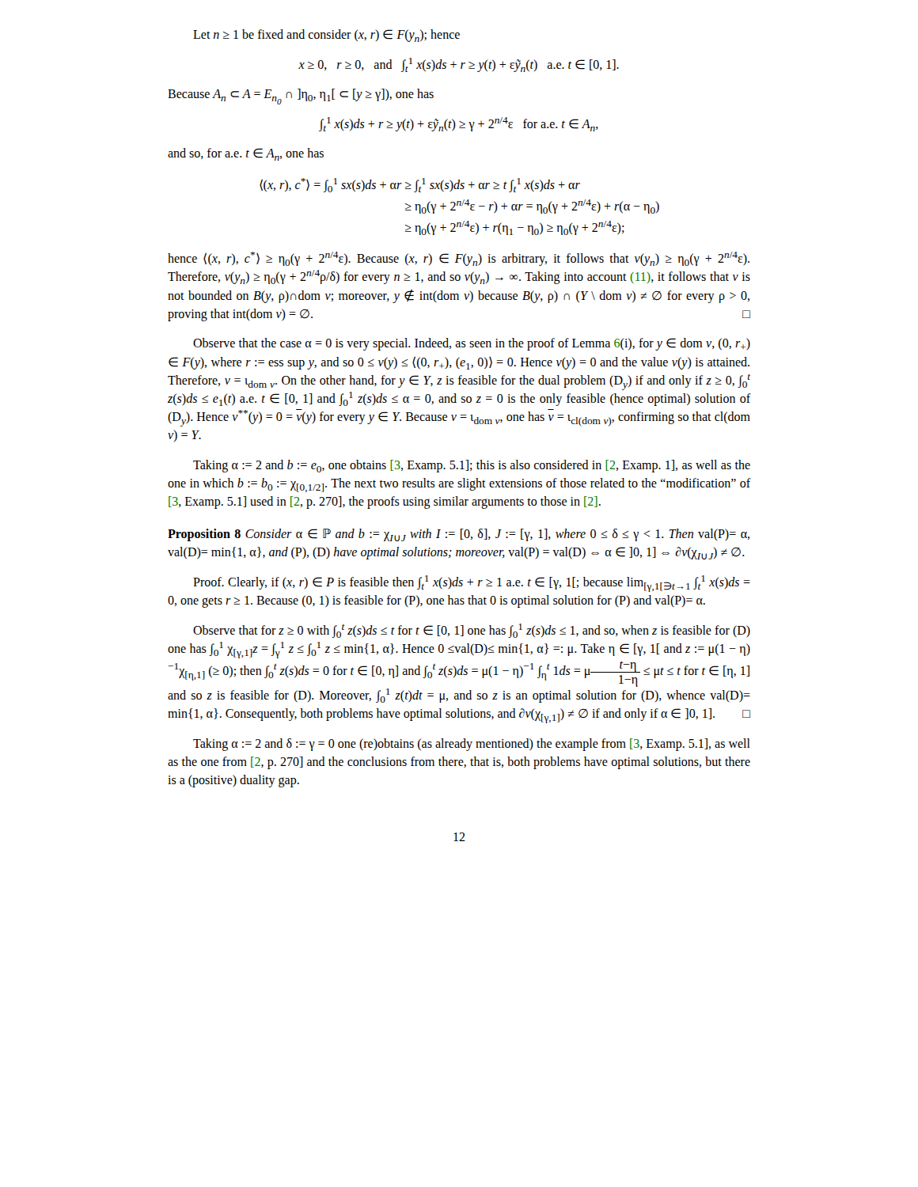Let n ≥ 1 be fixed and consider (x, r) ∈ F(yn); hence
x ≥ 0, r ≥ 0, and ∫t1 x(s)ds + r ≥ y(t) + εỹn(t) a.e. t ∈ [0, 1].
Because An ⊂ A = En0 ∩ ]η0, η1[ ⊂ [y ≥ γ]), one has
∫t1 x(s)ds + r ≥ y(t) + εỹn(t) ≥ γ + 2n/4ε for a.e. t ∈ An,
and so, for a.e. t ∈ An, one has
⟨(x, r), c*⟩ = ∫01 sx(s)ds + αr
≥ ∫t1 sx(s)ds + αr ≥ t ∫t1 x(s)ds + αr
≥ η0(γ + 2n/4ε − r) + αr = η0(γ + 2n/4ε) + r(α − η0)
≥ η0(γ + 2n/4ε) + r(η1 − η0) ≥ η0(γ + 2n/4ε);
hence ⟨(x, r), c*⟩ ≥ η0(γ + 2n/4ε). Because (x, r) ∈ F(yn) is arbitrary, it follows that v(yn) ≥ η0(γ + 2n/4ε). Therefore, v(yn) ≥ η0(γ + 2n/4ρ/δ) for every n ≥ 1, and so v(yn) → ∞. Taking into account (11), it follows that v is not bounded on B(y, ρ)∩dom v; moreover, y ∉ int(dom v) because B(y, ρ) ∩ (Y \ dom v) ≠ ∅ for every ρ > 0, proving that int(dom v) = ∅. □
Observe that the case α = 0 is very special. Indeed, as seen in the proof of Lemma 6(i), for y ∈ dom v, (0, r+) ∈ F(y), where r := ess sup y, and so 0 ≤ v(y) ≤ ⟨(0, r+), (e1, 0)⟩ = 0. Hence v(y) = 0 and the value v(y) is attained. Therefore, v = ιdom v. On the other hand, for y ∈ Y, z is feasible for the dual problem (Dy) if and only if z ≥ 0, ∫0t z(s)ds ≤ e1(t) a.e. t ∈ [0, 1] and ∫01 z(s)ds ≤ α = 0, and so z = 0 is the only feasible (hence optimal) solution of (Dy). Hence v**(y) = 0 = v(y) for every y ∈ Y. Because v = ιdom v, one has v = ιcl(dom v), confirming so that cl(dom v) = Y.
Taking α := 2 and b := e0, one obtains [3, Examp. 5.1]; this is also considered in [2, Examp. 1], as well as the one in which b := b0 := χ[0,1/2]. The next two results are slight extensions of those related to the “modification” of [3, Examp. 5.1] used in [2, p. 270], the proofs using similar arguments to those in [2].
Proposition 8 Consider α ∈ ℙ and b := χI∪J with I := [0, δ], J := [γ, 1], where 0 ≤ δ ≤ γ < 1. Then val(P)= α, val(D)= min{1, α}, and (P), (D) have optimal solutions; moreover, val(P) = val(D) ⇔ α ∈ ]0, 1] ⇔ ∂v(χI∪J) ≠ ∅.
Proof. Clearly, if (x, r) ∈ P is feasible then ∫t1 x(s)ds + r ≥ 1 a.e. t ∈ [γ, 1[; because lim[γ,1[∋t→1 ∫t1 x(s)ds = 0, one gets r ≥ 1. Because (0, 1) is feasible for (P), one has that 0 is optimal solution for (P) and val(P)= α.
Observe that for z ≥ 0 with ∫0t z(s)ds ≤ t for t ∈ [0, 1] one has ∫01 z(s)ds ≤ 1, and so, when z is feasible for (D) one has ∫01 χ[γ,1]z = ∫γ1 z ≤ ∫01 z ≤ min{1, α}. Hence 0 ≤val(D)≤ min{1, α} =: μ. Take η ∈ [γ, 1[ and z := μ(1 − η)−1χ[η,1] (≥ 0); then ∫0t z(s)ds = 0 for t ∈ [0, η] and ∫0t z(s)ds = μ(1 − η)−1 ∫ηt 1ds = μt−η 1−η ≤ μt ≤ t for t ∈ [η, 1] and so z is feasible for (D). Moreover, ∫01 z(t)dt = μ, and so z is an optimal solution for (D), whence val(D)= min{1, α}. Consequently, both problems have optimal solutions, and ∂v(χ[γ,1]) ≠ ∅ if and only if α ∈ ]0, 1]. □
Taking α := 2 and δ := γ = 0 one (re)obtains (as already mentioned) the example from [3, Examp. 5.1], as well as the one from [2, p. 270] and the conclusions from there, that is, both problems have optimal solutions, but there is a (positive) duality gap.
12